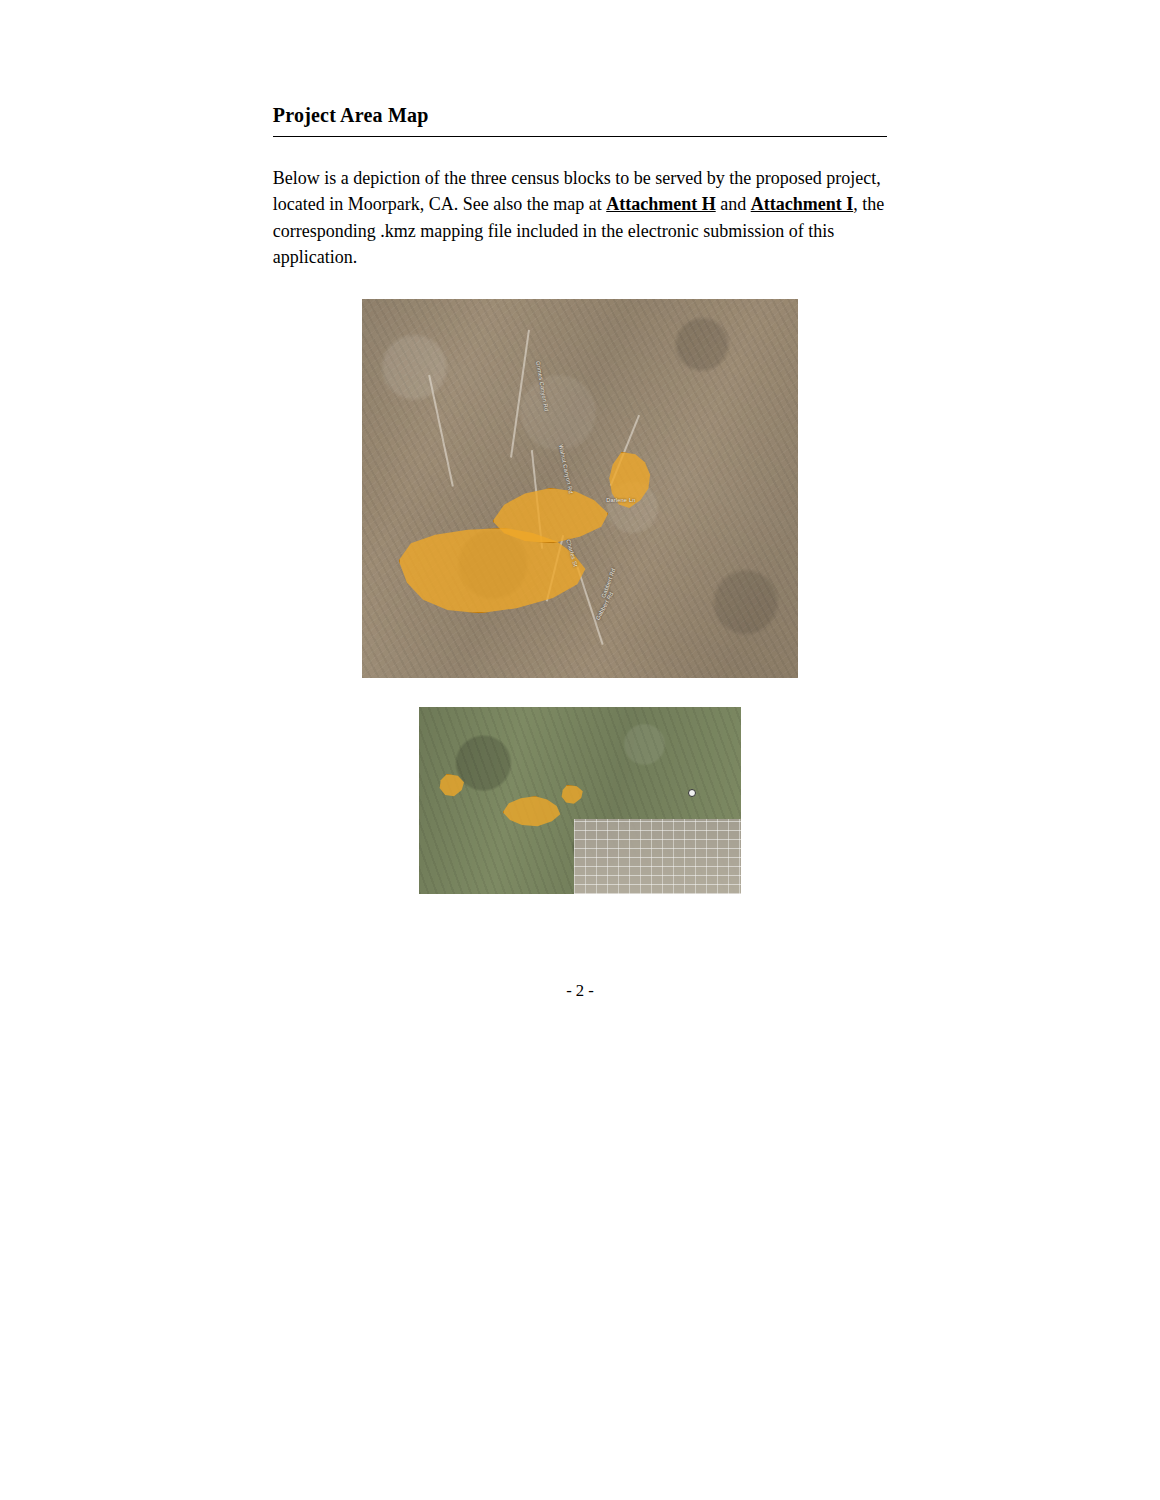Project Area Map
Below is a depiction of the three census blocks to be served by the proposed project, located in Moorpark, CA. See also the map at Attachment H and Attachment I, the corresponding .kmz mapping file included in the electronic submission of this application.
Grimes Canyon Rd
Walnut Canyon Rd
Charles St
Gabbert Rd
Darlene Ln
Gabbert Rd
- 2 -